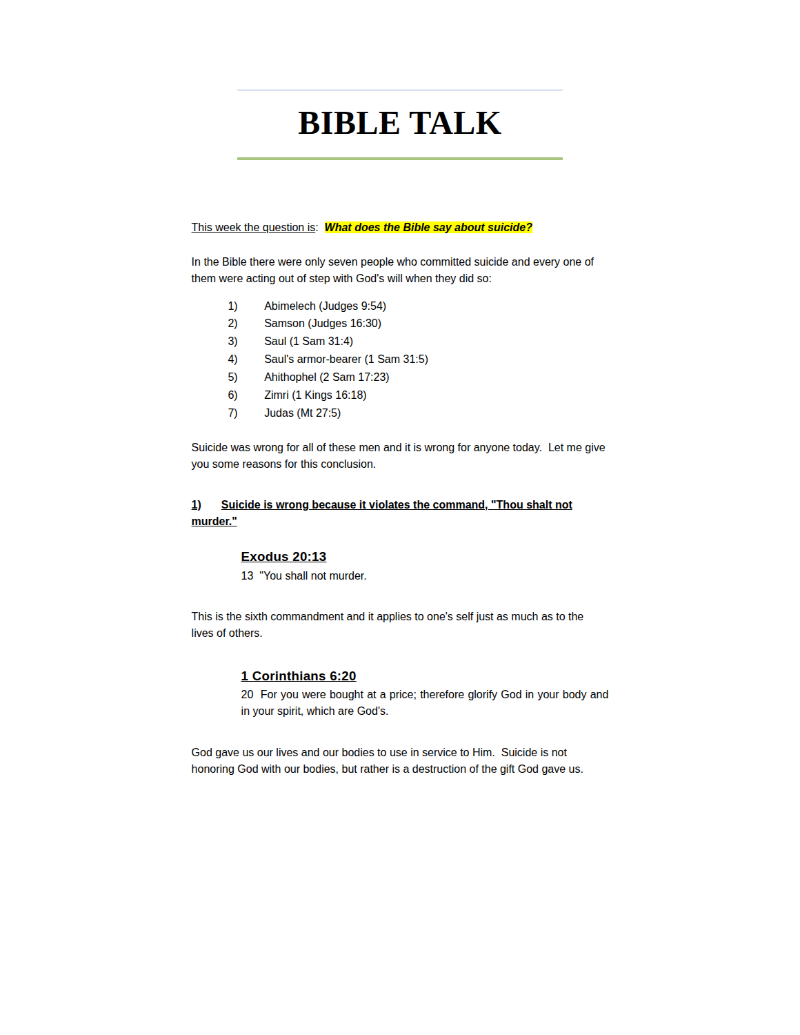BIBLE TALK
This week the question is: What does the Bible say about suicide?
In the Bible there were only seven people who committed suicide and every one of them were acting out of step with God's will when they did so:
1) Abimelech (Judges 9:54)
2) Samson (Judges 16:30)
3) Saul (1 Sam 31:4)
4) Saul's armor-bearer (1 Sam 31:5)
5) Ahithophel (2 Sam 17:23)
6) Zimri (1 Kings 16:18)
7) Judas (Mt 27:5)
Suicide was wrong for all of these men and it is wrong for anyone today. Let me give you some reasons for this conclusion.
1) Suicide is wrong because it violates the command, "Thou shalt not murder."
Exodus 20:13
13 "You shall not murder.
This is the sixth commandment and it applies to one's self just as much as to the lives of others.
1 Corinthians 6:20
20 For you were bought at a price; therefore glorify God in your body and in your spirit, which are God's.
God gave us our lives and our bodies to use in service to Him. Suicide is not honoring God with our bodies, but rather is a destruction of the gift God gave us.